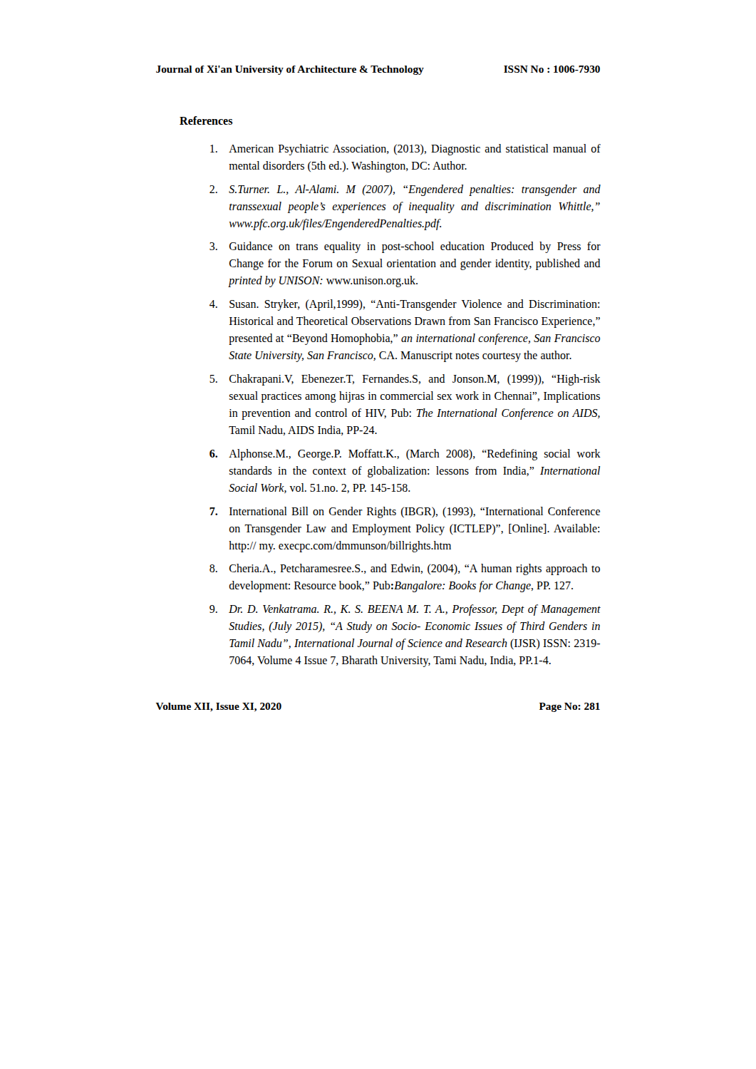Journal of Xi'an University of Architecture & Technology ISSN No : 1006-7930
References
American Psychiatric Association, (2013), Diagnostic and statistical manual of mental disorders (5th ed.). Washington, DC: Author.
S.Turner. L., Al-Alami. M (2007), “Engendered penalties: transgender and transsexual people’s experiences of inequality and discrimination Whittle,” www.pfc.org.uk/files/EngenderedPenalties.pdf.
Guidance on trans equality in post-school education Produced by Press for Change for the Forum on Sexual orientation and gender identity, published and printed by UNISON: www.unison.org.uk.
Susan. Stryker, (April,1999), “Anti-Transgender Violence and Discrimination: Historical and Theoretical Observations Drawn from San Francisco Experience,” presented at “Beyond Homophobia,” an international conference, San Francisco State University, San Francisco, CA. Manuscript notes courtesy the author.
Chakrapani.V, Ebenezer.T, Fernandes.S, and Jonson.M, (1999)), “High-risk sexual practices among hijras in commercial sex work in Chennai”, Implications in prevention and control of HIV, Pub: The International Conference on AIDS, Tamil Nadu, AIDS India, PP-24.
Alphonse.M., George.P. Moffatt.K., (March 2008), “Redefining social work standards in the context of globalization: lessons from India,” International Social Work, vol. 51.no. 2, PP. 145-158.
International Bill on Gender Rights (IBGR), (1993), “International Conference on Transgender Law and Employment Policy (ICTLEP)”, [Online]. Available: http:// my. execpc.com/dmmunson/billrights.htm
Cheria.A., Petcharamesree.S., and Edwin, (2004), “A human rights approach to development: Resource book,” Pub: Bangalore: Books for Change, PP. 127.
Dr. D. Venkatrama. R., K. S. BEENA M. T. A., Professor, Dept of Management Studies, (July 2015), “A Study on Socio- Economic Issues of Third Genders in Tamil Nadu”, International Journal of Science and Research (IJSR) ISSN: 2319-7064, Volume 4 Issue 7, Bharath University, Tami Nadu, India, PP.1-4.
Volume XII, Issue XI, 2020 Page No: 281